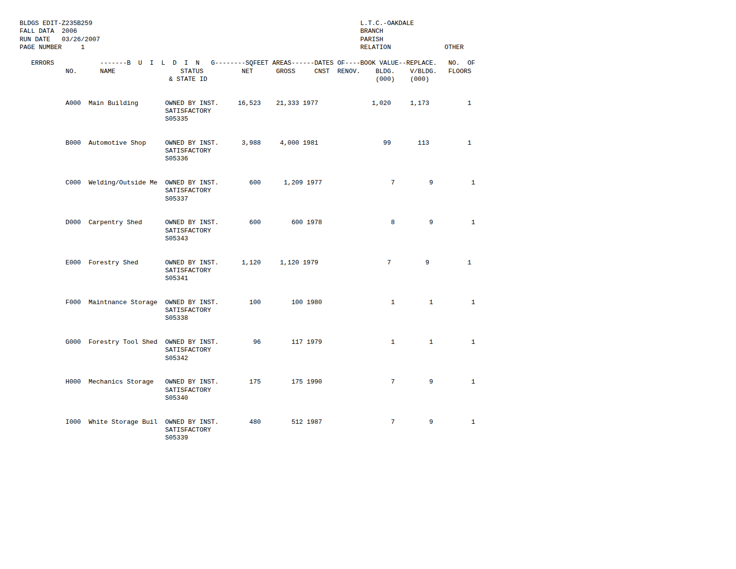BLDGS EDIT-Z235B259                                                                      L.T.C.-OAKDALE
FALL DATA  2006                                                                          BRANCH
RUN DATE   03/26/2007                                                                    PARISH
PAGE NUMBER     1                                                                        RELATION              OTHER

   ERRORS            -------B  U  I  L  D  I  N   G--------SQFEET AREAS------DATES OF----BOOK VALUE--REPLACE.   NO.  OF
            NO.      NAME                 STATUS          NET      GROSS     CNST  RENOV.    BLDG.    V/BLDG.   FLOORS
                                       & STATE ID                                            (000)    (000)


            A000  Main Building       OWNED BY INST.     16,523    21,333 1977              1,020     1,173          1
                                      SATISFACTORY
                                      S05335


            B000  Automotive Shop     OWNED BY INST.      3,988     4,000 1981                 99       113          1
                                      SATISFACTORY
                                      S05336


            C000  Welding/Outside Me  OWNED BY INST.        600      1,209 1977                  7         9          1
                                      SATISFACTORY
                                      S05337


            D000  Carpentry Shed      OWNED BY INST.        600        600 1978                  8         9          1
                                      SATISFACTORY
                                      S05343


            E000  Forestry Shed       OWNED BY INST.      1,120     1,120 1979                  7         9          1
                                      SATISFACTORY
                                      S05341


            F000  Maintnance Storage  OWNED BY INST.        100        100 1980                  1         1          1
                                      SATISFACTORY
                                      S05338


            G000  Forestry Tool Shed  OWNED BY INST.         96        117 1979                  1         1          1
                                      SATISFACTORY
                                      S05342


            H000  Mechanics Storage   OWNED BY INST.        175        175 1990                  7         9          1
                                      SATISFACTORY
                                      S05340


            I000  White Storage Buil  OWNED BY INST.        480        512 1987                  7         9          1
                                      SATISFACTORY
                                      S05339